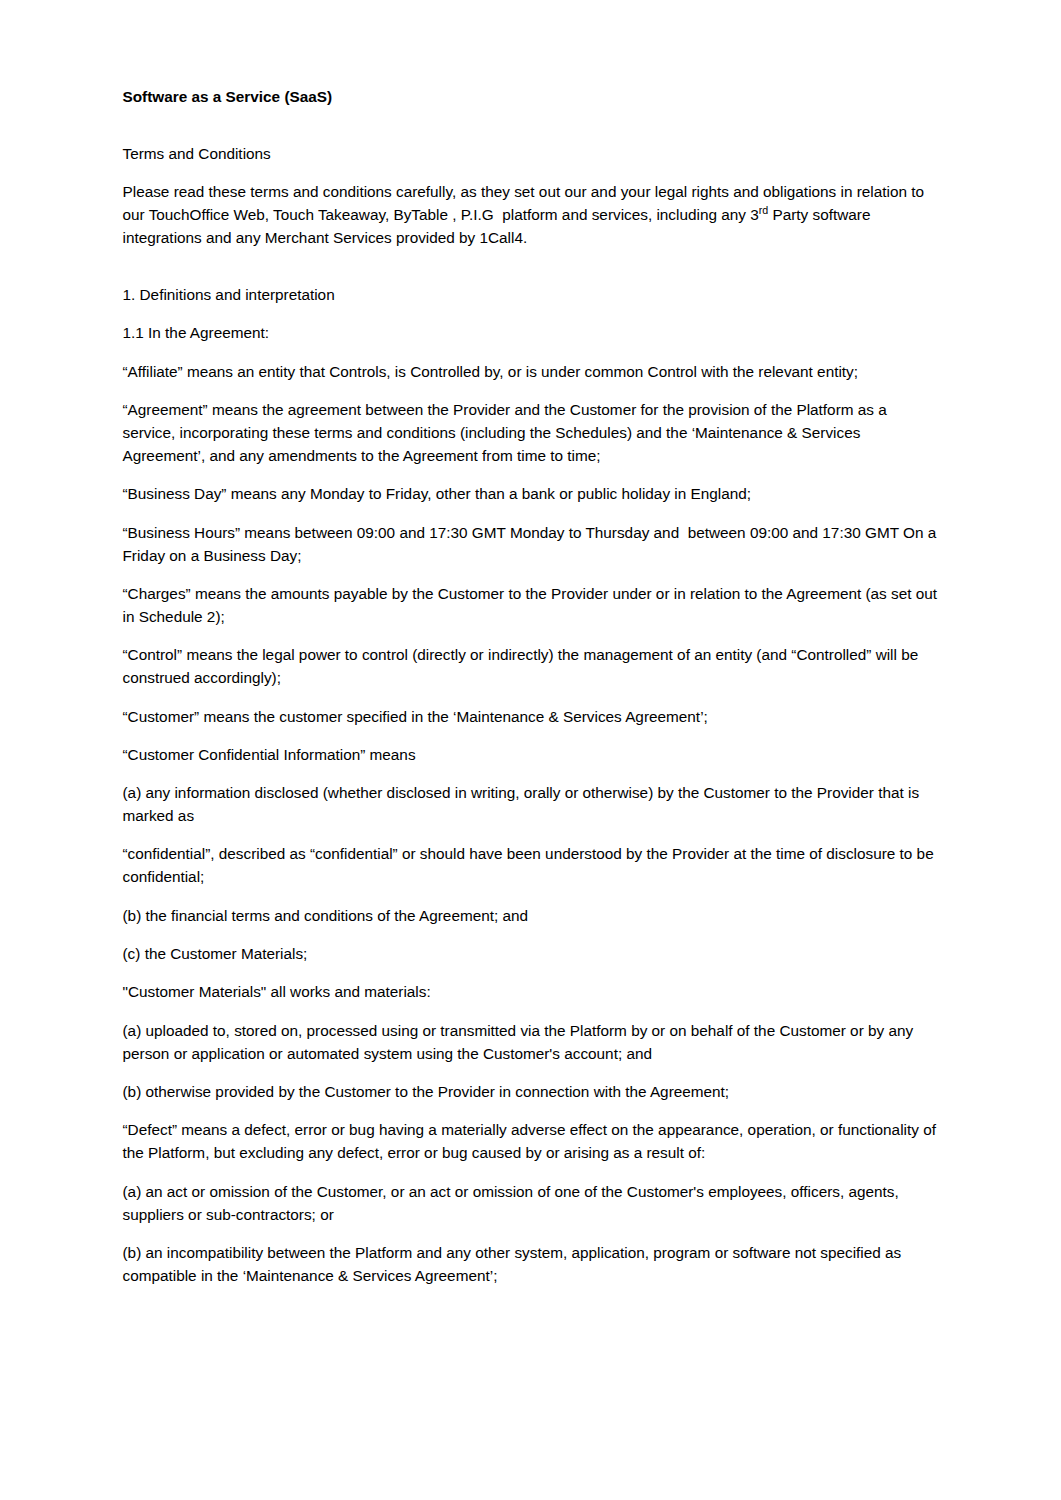Software as a Service (SaaS)
Terms and Conditions
Please read these terms and conditions carefully, as they set out our and your legal rights and obligations in relation to our TouchOffice Web, Touch Takeaway, ByTable , P.I.G platform and services, including any 3rd Party software integrations and any Merchant Services provided by 1Call4.
1. Definitions and interpretation
1.1 In the Agreement:
“Affiliate” means an entity that Controls, is Controlled by, or is under common Control with the relevant entity;
“Agreement” means the agreement between the Provider and the Customer for the provision of the Platform as a service, incorporating these terms and conditions (including the Schedules) and the ‘Maintenance & Services Agreement’, and any amendments to the Agreement from time to time;
“Business Day” means any Monday to Friday, other than a bank or public holiday in England;
“Business Hours” means between 09:00 and 17:30 GMT Monday to Thursday and between 09:00 and 17:30 GMT On a Friday on a Business Day;
“Charges” means the amounts payable by the Customer to the Provider under or in relation to the Agreement (as set out in Schedule 2);
“Control” means the legal power to control (directly or indirectly) the management of an entity (and “Controlled” will be construed accordingly);
“Customer” means the customer specified in the ‘Maintenance & Services Agreement’;
“Customer Confidential Information” means
(a) any information disclosed (whether disclosed in writing, orally or otherwise) by the Customer to the Provider that is marked as
“confidential”, described as “confidential” or should have been understood by the Provider at the time of disclosure to be confidential;
(b) the financial terms and conditions of the Agreement; and
(c) the Customer Materials;
"Customer Materials" all works and materials:
(a) uploaded to, stored on, processed using or transmitted via the Platform by or on behalf of the Customer or by any person or application or automated system using the Customer's account; and
(b) otherwise provided by the Customer to the Provider in connection with the Agreement;
“Defect” means a defect, error or bug having a materially adverse effect on the appearance, operation, or functionality of the Platform, but excluding any defect, error or bug caused by or arising as a result of:
(a) an act or omission of the Customer, or an act or omission of one of the Customer's employees, officers, agents, suppliers or sub-contractors; or
(b) an incompatibility between the Platform and any other system, application, program or software not specified as compatible in the ‘Maintenance & Services Agreement’;